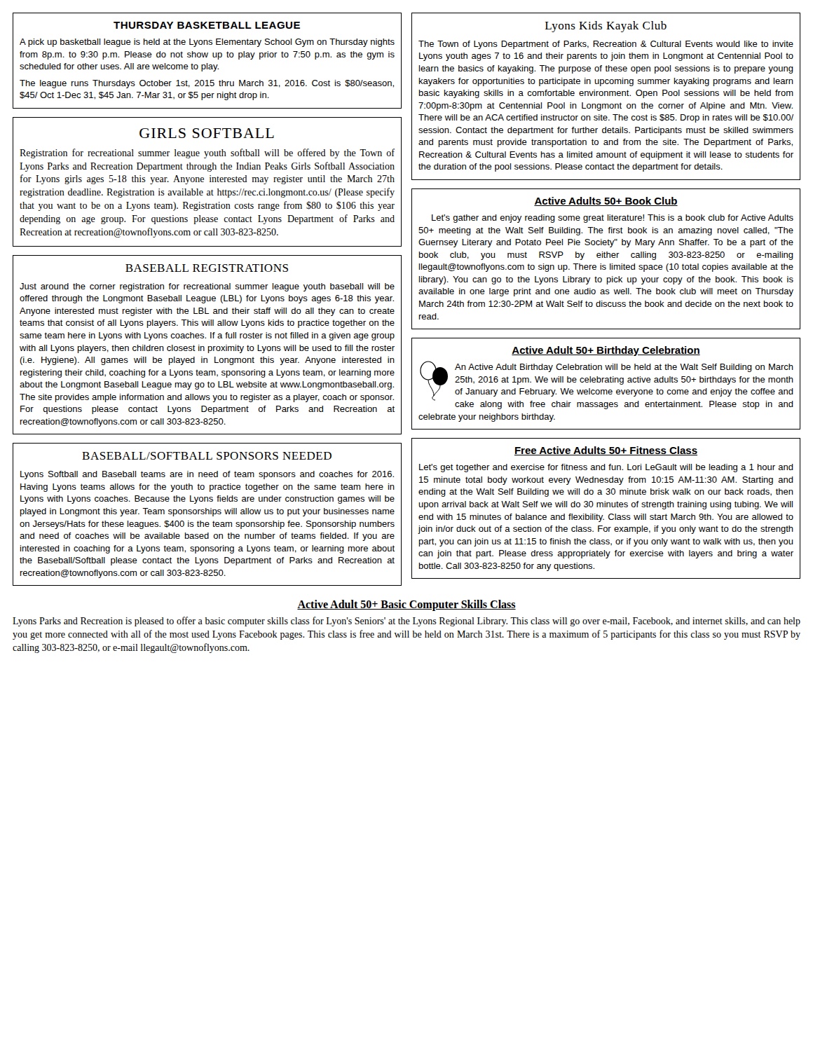THURSDAY BASKETBALL LEAGUE
A pick up basketball league is held at the Lyons Elementary School Gym on Thursday nights from 8p.m. to 9:30 p.m. Please do not show up to play prior to 7:50 p.m. as the gym is scheduled for other uses. All are welcome to play.
The league runs Thursdays October 1st, 2015 thru March 31, 2016. Cost is $80/season, $45/ Oct 1-Dec 31, $45 Jan. 7-Mar 31, or $5 per night drop in.
GIRLS SOFTBALL
Registration for recreational summer league youth softball will be offered by the Town of Lyons Parks and Recreation Department through the Indian Peaks Girls Softball Association for Lyons girls ages 5-18 this year. Anyone interested may register until the March 27th registration deadline. Registration is available at https://rec.ci.longmont.co.us/ (Please specify that you want to be on a Lyons team). Registration costs range from $80 to $106 this year depending on age group. For questions please contact Lyons Department of Parks and Recreation at recreation@townoflyons.com or call 303-823-8250.
BASEBALL REGISTRATIONS
Just around the corner registration for recreational summer league youth baseball will be offered through the Longmont Baseball League (LBL) for Lyons boys ages 6-18 this year. Anyone interested must register with the LBL and their staff will do all they can to create teams that consist of all Lyons players. This will allow Lyons kids to practice together on the same team here in Lyons with Lyons coaches. If a full roster is not filled in a given age group with all Lyons players, then children closest in proximity to Lyons will be used to fill the roster (i.e. Hygiene). All games will be played in Longmont this year. Anyone interested in registering their child, coaching for a Lyons team, sponsoring a Lyons team, or learning more about the Longmont Baseball League may go to LBL website at www.Longmontbaseball.org. The site provides ample information and allows you to register as a player, coach or sponsor. For questions please contact Lyons Department of Parks and Recreation at recreation@townoflyons.com or call 303-823-8250.
BASEBALL/SOFTBALL SPONSORS NEEDED
Lyons Softball and Baseball teams are in need of team sponsors and coaches for 2016. Having Lyons teams allows for the youth to practice together on the same team here in Lyons with Lyons coaches. Because the Lyons fields are under construction games will be played in Longmont this year. Team sponsorships will allow us to put your businesses name on Jerseys/Hats for these leagues. $400 is the team sponsorship fee. Sponsorship numbers and need of coaches will be available based on the number of teams fielded. If you are interested in coaching for a Lyons team, sponsoring a Lyons team, or learning more about the Baseball/Softball please contact the Lyons Department of Parks and Recreation at recreation@townoflyons.com or call 303-823-8250.
Lyons Kids Kayak Club
The Town of Lyons Department of Parks, Recreation & Cultural Events would like to invite Lyons youth ages 7 to 16 and their parents to join them in Longmont at Centennial Pool to learn the basics of kayaking. The purpose of these open pool sessions is to prepare young kayakers for opportunities to participate in upcoming summer kayaking programs and learn basic kayaking skills in a comfortable environment. Open Pool sessions will be held from 7:00pm-8:30pm at Centennial Pool in Longmont on the corner of Alpine and Mtn. View. There will be an ACA certified instructor on site. The cost is $85. Drop in rates will be $10.00/ session. Contact the department for further details. Participants must be skilled swimmers and parents must provide transportation to and from the site. The Department of Parks, Recreation & Cultural Events has a limited amount of equipment it will lease to students for the duration of the pool sessions. Please contact the department for details.
Active Adults 50+ Book Club
Let's gather and enjoy reading some great literature! This is a book club for Active Adults 50+ meeting at the Walt Self Building. The first book is an amazing novel called, "The Guernsey Literary and Potato Peel Pie Society" by Mary Ann Shaffer. To be a part of the book club, you must RSVP by either calling 303-823-8250 or e-mailing llegault@townoflyons.com to sign up. There is limited space (10 total copies available at the library). You can go to the Lyons Library to pick up your copy of the book. This book is available in one large print and one audio as well. The book club will meet on Thursday March 24th from 12:30-2PM at Walt Self to discuss the book and decide on the next book to read.
Active Adult 50+ Birthday Celebration
An Active Adult Birthday Celebration will be held at the Walt Self Building on March 25th, 2016 at 1pm. We will be celebrating active adults 50+ birthdays for the month of January and February. We welcome everyone to come and enjoy the coffee and cake along with free chair massages and entertainment. Please stop in and celebrate your neighbors birthday.
Free Active Adults 50+ Fitness Class
Let's get together and exercise for fitness and fun. Lori LeGault will be leading a 1 hour and 15 minute total body workout every Wednesday from 10:15 AM-11:30 AM. Starting and ending at the Walt Self Building we will do a 30 minute brisk walk on our back roads, then upon arrival back at Walt Self we will do 30 minutes of strength training using tubing. We will end with 15 minutes of balance and flexibility. Class will start March 9th. You are allowed to join in/or duck out of a section of the class. For example, if you only want to do the strength part, you can join us at 11:15 to finish the class, or if you only want to walk with us, then you can join that part. Please dress appropriately for exercise with layers and bring a water bottle. Call 303-823-8250 for any questions.
Active Adult 50+ Basic Computer Skills Class
Lyons Parks and Recreation is pleased to offer a basic computer skills class for Lyon's Seniors' at the Lyons Regional Library. This class will go over e-mail, Facebook, and internet skills, and can help you get more connected with all of the most used Lyons Facebook pages. This class is free and will be held on March 31st. There is a maximum of 5 participants for this class so you must RSVP by calling 303-823-8250, or e-mail llegault@townoflyons.com.